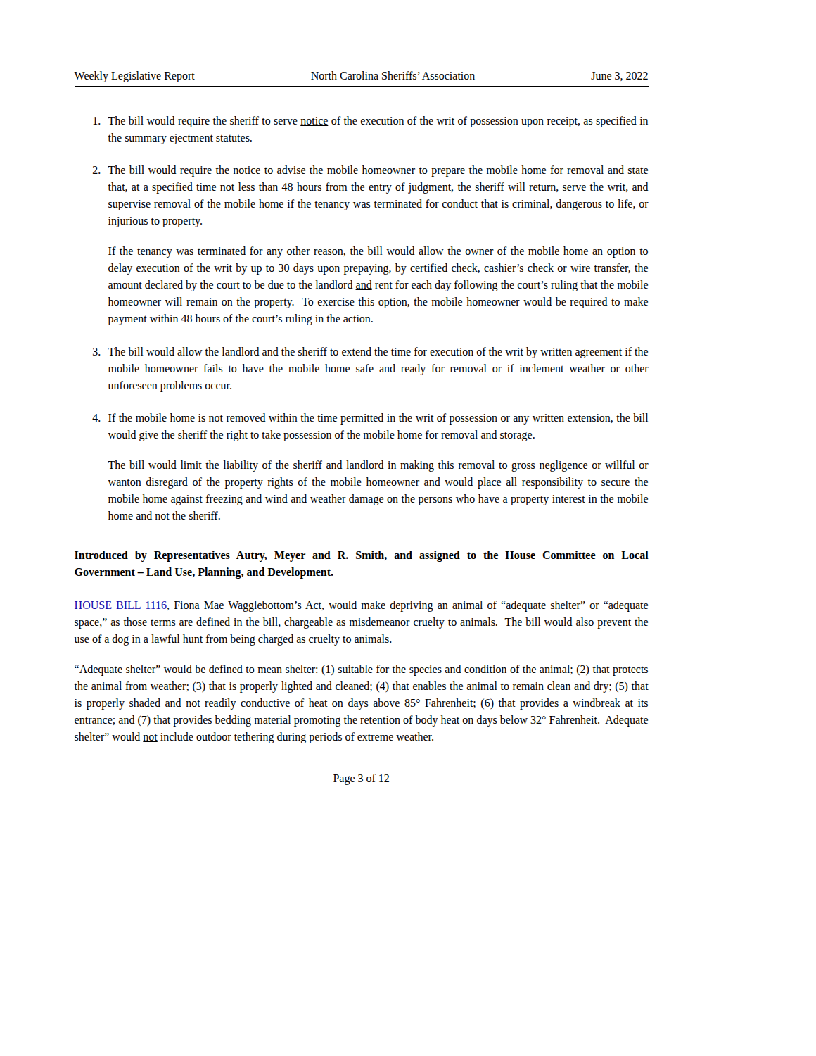Weekly Legislative Report
North Carolina Sheriffs’ Association
June 3, 2022
The bill would require the sheriff to serve notice of the execution of the writ of possession upon receipt, as specified in the summary ejectment statutes.
The bill would require the notice to advise the mobile homeowner to prepare the mobile home for removal and state that, at a specified time not less than 48 hours from the entry of judgment, the sheriff will return, serve the writ, and supervise removal of the mobile home if the tenancy was terminated for conduct that is criminal, dangerous to life, or injurious to property.
If the tenancy was terminated for any other reason, the bill would allow the owner of the mobile home an option to delay execution of the writ by up to 30 days upon prepaying, by certified check, cashier’s check or wire transfer, the amount declared by the court to be due to the landlord and rent for each day following the court’s ruling that the mobile homeowner will remain on the property. To exercise this option, the mobile homeowner would be required to make payment within 48 hours of the court’s ruling in the action.
The bill would allow the landlord and the sheriff to extend the time for execution of the writ by written agreement if the mobile homeowner fails to have the mobile home safe and ready for removal or if inclement weather or other unforeseen problems occur.
If the mobile home is not removed within the time permitted in the writ of possession or any written extension, the bill would give the sheriff the right to take possession of the mobile home for removal and storage.
The bill would limit the liability of the sheriff and landlord in making this removal to gross negligence or willful or wanton disregard of the property rights of the mobile homeowner and would place all responsibility to secure the mobile home against freezing and wind and weather damage on the persons who have a property interest in the mobile home and not the sheriff.
Introduced by Representatives Autry, Meyer and R. Smith, and assigned to the House Committee on Local Government – Land Use, Planning, and Development.
HOUSE BILL 1116, Fiona Mae Wagglebottom’s Act, would make depriving an animal of “adequate shelter” or “adequate space,” as those terms are defined in the bill, chargeable as misdemeanor cruelty to animals. The bill would also prevent the use of a dog in a lawful hunt from being charged as cruelty to animals.
“Adequate shelter” would be defined to mean shelter: (1) suitable for the species and condition of the animal; (2) that protects the animal from weather; (3) that is properly lighted and cleaned; (4) that enables the animal to remain clean and dry; (5) that is properly shaded and not readily conductive of heat on days above 85° Fahrenheit; (6) that provides a windbreak at its entrance; and (7) that provides bedding material promoting the retention of body heat on days below 32° Fahrenheit. Adequate shelter” would not include outdoor tethering during periods of extreme weather.
Page 3 of 12